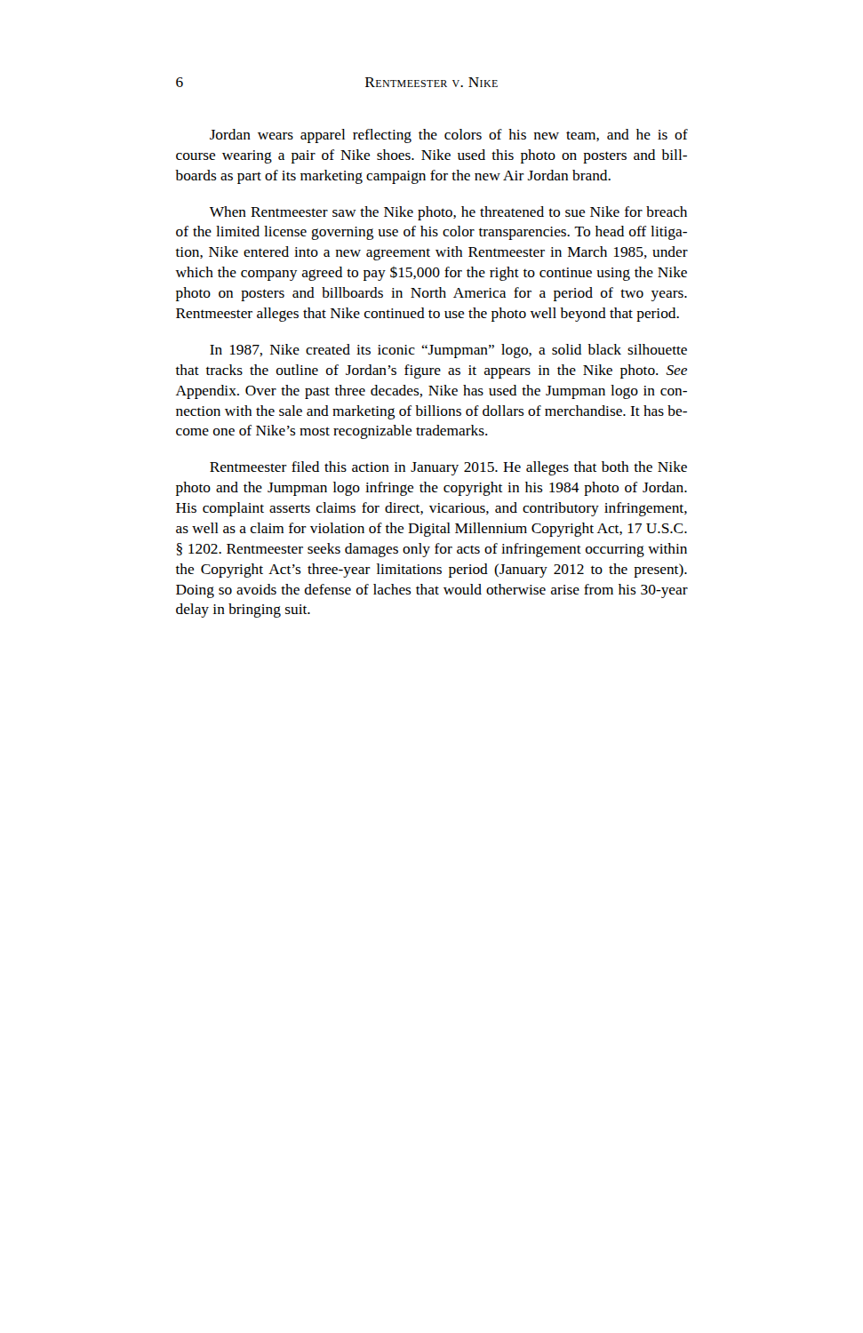6 Rentmeester v. Nike
Jordan wears apparel reflecting the colors of his new team, and he is of course wearing a pair of Nike shoes. Nike used this photo on posters and billboards as part of its marketing campaign for the new Air Jordan brand.
When Rentmeester saw the Nike photo, he threatened to sue Nike for breach of the limited license governing use of his color transparencies. To head off litigation, Nike entered into a new agreement with Rentmeester in March 1985, under which the company agreed to pay $15,000 for the right to continue using the Nike photo on posters and billboards in North America for a period of two years. Rentmeester alleges that Nike continued to use the photo well beyond that period.
In 1987, Nike created its iconic “Jumpman” logo, a solid black silhouette that tracks the outline of Jordan’s figure as it appears in the Nike photo. See Appendix. Over the past three decades, Nike has used the Jumpman logo in connection with the sale and marketing of billions of dollars of merchandise. It has become one of Nike’s most recognizable trademarks.
Rentmeester filed this action in January 2015. He alleges that both the Nike photo and the Jumpman logo infringe the copyright in his 1984 photo of Jordan. His complaint asserts claims for direct, vicarious, and contributory infringement, as well as a claim for violation of the Digital Millennium Copyright Act, 17 U.S.C. § 1202. Rentmeester seeks damages only for acts of infringement occurring within the Copyright Act’s three-year limitations period (January 2012 to the present). Doing so avoids the defense of laches that would otherwise arise from his 30-year delay in bringing suit.